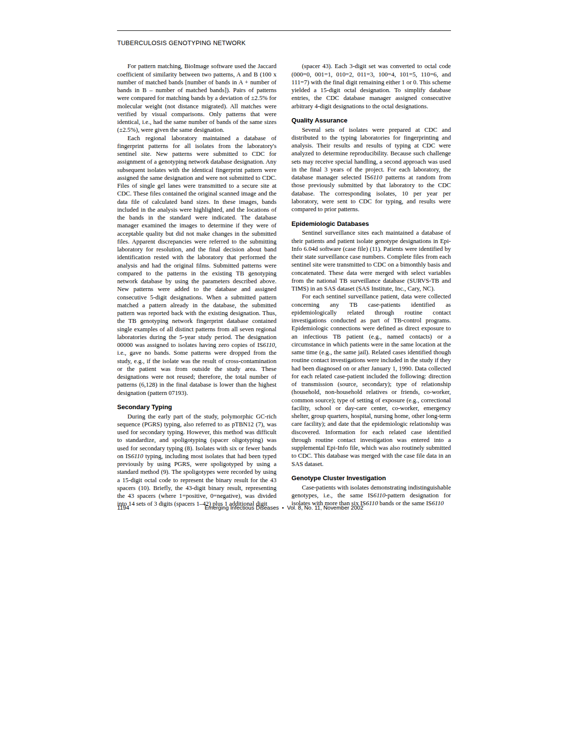TUBERCULOSIS GENOTYPING NETWORK
For pattern matching, BioImage software used the Jaccard coefficient of similarity between two patterns, A and B (100 x number of matched bands [number of bands in A + number of bands in B – number of matched bands]). Pairs of patterns were compared for matching bands by a deviation of ±2.5% for molecular weight (not distance migrated). All matches were verified by visual comparisons. Only patterns that were identical, i.e., had the same number of bands of the same sizes (±2.5%), were given the same designation.
Each regional laboratory maintained a database of fingerprint patterns for all isolates from the laboratory's sentinel site. New patterns were submitted to CDC for assignment of a genotyping network database designation. Any subsequent isolates with the identical fingerprint pattern were assigned the same designation and were not submitted to CDC. Files of single gel lanes were transmitted to a secure site at CDC. These files contained the original scanned image and the data file of calculated band sizes. In these images, bands included in the analysis were highlighted, and the locations of the bands in the standard were indicated. The database manager examined the images to determine if they were of acceptable quality but did not make changes in the submitted files. Apparent discrepancies were referred to the submitting laboratory for resolution, and the final decision about band identification rested with the laboratory that performed the analysis and had the original films. Submitted patterns were compared to the patterns in the existing TB genotyping network database by using the parameters described above. New patterns were added to the database and assigned consecutive 5-digit designations. When a submitted pattern matched a pattern already in the database, the submitted pattern was reported back with the existing designation. Thus, the TB genotyping network fingerprint database contained single examples of all distinct patterns from all seven regional laboratories during the 5-year study period. The designation 00000 was assigned to isolates having zero copies of IS6110, i.e., gave no bands. Some patterns were dropped from the study, e.g., if the isolate was the result of cross-contamination or the patient was from outside the study area. These designations were not reused; therefore, the total number of patterns (6,128) in the final database is lower than the highest designation (pattern 07193).
Secondary Typing
During the early part of the study, polymorphic GC-rich sequence (PGRS) typing, also referred to as pTBN12 (7), was used for secondary typing. However, this method was difficult to standardize, and spoligotyping (spacer oligotyping) was used for secondary typing (8). Isolates with six or fewer bands on IS6110 typing, including most isolates that had been typed previously by using PGRS, were spoligotyped by using a standard method (9). The spoligotypes were recorded by using a 15-digit octal code to represent the binary result for the 43 spacers (10). Briefly, the 43-digit binary result, representing the 43 spacers (where 1=positive, 0=negative), was divided into 14 sets of 3 digits (spacers 1–42) plus 1 additional digit
(spacer 43). Each 3-digit set was converted to octal code (000=0, 001=1, 010=2, 011=3, 100=4, 101=5, 110=6, and 111=7) with the final digit remaining either 1 or 0. This scheme yielded a 15-digit octal designation. To simplify database entries, the CDC database manager assigned consecutive arbitrary 4-digit designations to the octal designations.
Quality Assurance
Several sets of isolates were prepared at CDC and distributed to the typing laboratories for fingerprinting and analysis. Their results and results of typing at CDC were analyzed to determine reproducibility. Because such challenge sets may receive special handling, a second approach was used in the final 3 years of the project. For each laboratory, the database manager selected IS6110 patterns at random from those previously submitted by that laboratory to the CDC database. The corresponding isolates, 10 per year per laboratory, were sent to CDC for typing, and results were compared to prior patterns.
Epidemiologic Databases
Sentinel surveillance sites each maintained a database of their patients and patient isolate genotype designations in Epi-Info 6.04d software (case file) (11). Patients were identified by their state surveillance case numbers. Complete files from each sentinel site were transmitted to CDC on a bimonthly basis and concatenated. These data were merged with select variables from the national TB surveillance database (SURVS-TB and TIMS) in an SAS dataset (SAS Institute, Inc., Cary, NC).
For each sentinel surveillance patient, data were collected concerning any TB case-patients identified as epidemiologically related through routine contact investigations conducted as part of TB-control programs. Epidemiologic connections were defined as direct exposure to an infectious TB patient (e.g., named contacts) or a circumstance in which patients were in the same location at the same time (e.g., the same jail). Related cases identified though routine contact investigations were included in the study if they had been diagnosed on or after January 1, 1990. Data collected for each related case-patient included the following: direction of transmission (source, secondary); type of relationship (household, non-household relatives or friends, co-worker, common source); type of setting of exposure (e.g., correctional facility, school or day-care center, co-worker, emergency shelter, group quarters, hospital, nursing home, other long-term care facility); and date that the epidemiologic relationship was discovered. Information for each related case identified through routine contact investigation was entered into a supplemental Epi-Info file, which was also routinely submitted to CDC. This database was merged with the case file data in an SAS dataset.
Genotype Cluster Investigation
Case-patients with isolates demonstrating indistinguishable genotypes, i.e., the same IS6110-pattern designation for isolates with more than six IS6110 bands or the same IS6110
1194
Emerging Infectious Diseases • Vol. 8, No. 11, November 2002